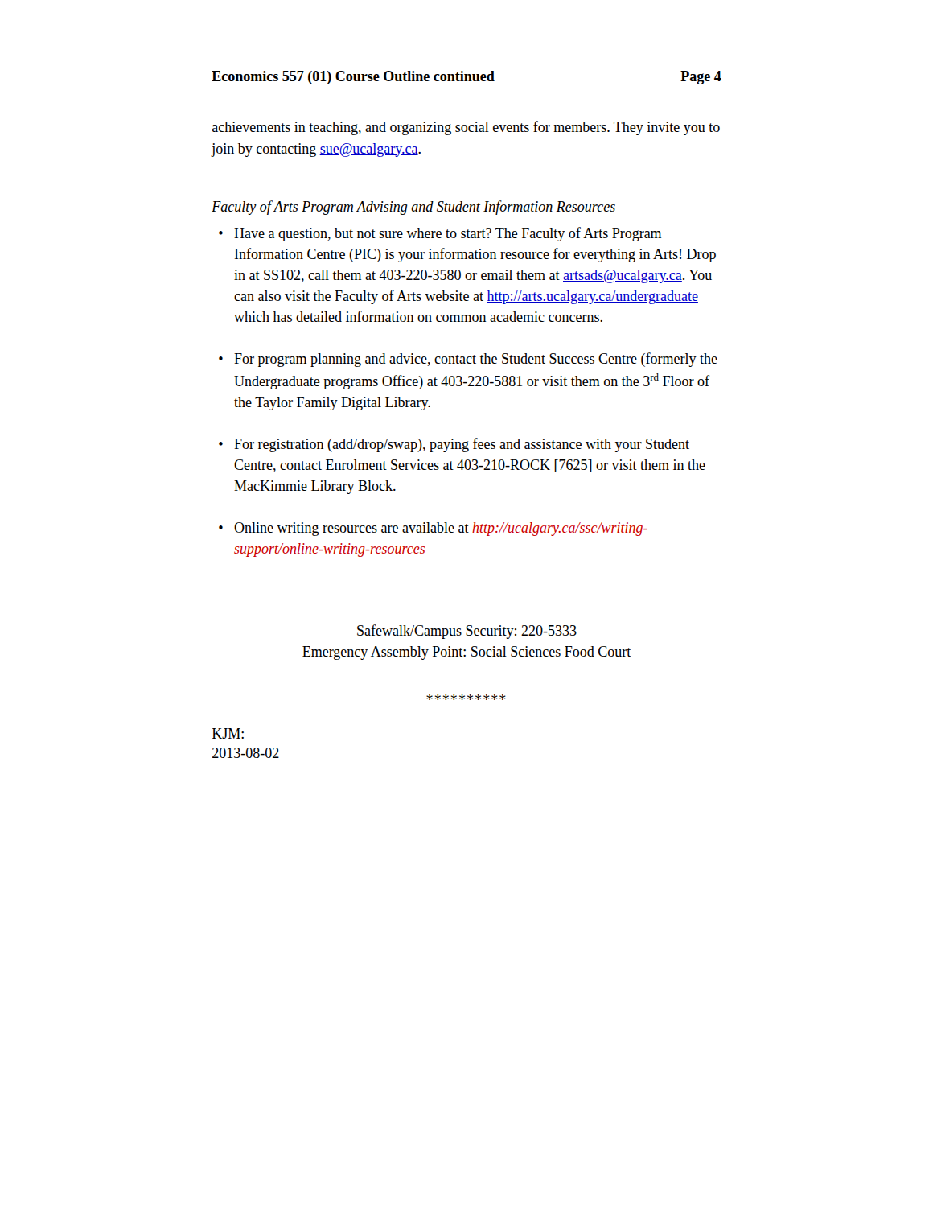Economics 557 (01) Course Outline continued Page 4
achievements in teaching, and organizing social events for members. They invite you to join by contacting sue@ucalgary.ca.
Faculty of Arts Program Advising and Student Information Resources
Have a question, but not sure where to start? The Faculty of Arts Program Information Centre (PIC) is your information resource for everything in Arts! Drop in at SS102, call them at 403-220-3580 or email them at artsads@ucalgary.ca. You can also visit the Faculty of Arts website at http://arts.ucalgary.ca/undergraduate which has detailed information on common academic concerns.
For program planning and advice, contact the Student Success Centre (formerly the Undergraduate programs Office) at 403-220-5881 or visit them on the 3rd Floor of the Taylor Family Digital Library.
For registration (add/drop/swap), paying fees and assistance with your Student Centre, contact Enrolment Services at 403-210-ROCK [7625] or visit them in the MacKimmie Library Block.
Online writing resources are available at http://ucalgary.ca/ssc/writing-support/online-writing-resources
Safewalk/Campus Security: 220-5333
Emergency Assembly Point: Social Sciences Food Court
**********
KJM:
2013-08-02